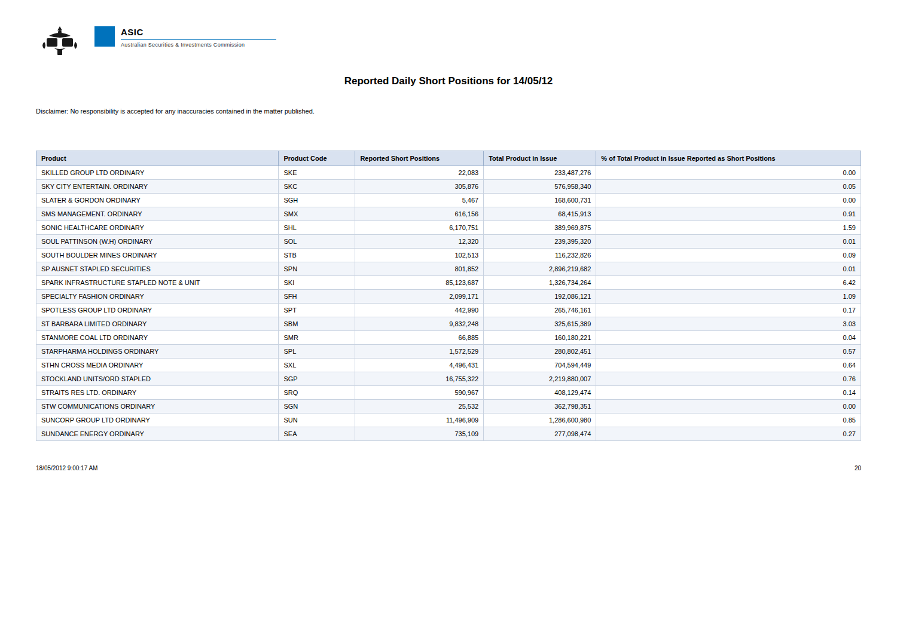ASIC
Australian Securities & Investments Commission
Reported Daily Short Positions for 14/05/12
Disclaimer: No responsibility is accepted for any inaccuracies contained in the matter published.
| Product | Product Code | Reported Short Positions | Total Product in Issue | % of Total Product in Issue Reported as Short Positions |
| --- | --- | --- | --- | --- |
| SKILLED GROUP LTD ORDINARY | SKE | 22,083 | 233,487,276 | 0.00 |
| SKY CITY ENTERTAIN. ORDINARY | SKC | 305,876 | 576,958,340 | 0.05 |
| SLATER & GORDON ORDINARY | SGH | 5,467 | 168,600,731 | 0.00 |
| SMS MANAGEMENT. ORDINARY | SMX | 616,156 | 68,415,913 | 0.91 |
| SONIC HEALTHCARE ORDINARY | SHL | 6,170,751 | 389,969,875 | 1.59 |
| SOUL PATTINSON (W.H) ORDINARY | SOL | 12,320 | 239,395,320 | 0.01 |
| SOUTH BOULDER MINES ORDINARY | STB | 102,513 | 116,232,826 | 0.09 |
| SP AUSNET STAPLED SECURITIES | SPN | 801,852 | 2,896,219,682 | 0.01 |
| SPARK INFRASTRUCTURE STAPLED NOTE & UNIT | SKI | 85,123,687 | 1,326,734,264 | 6.42 |
| SPECIALTY FASHION ORDINARY | SFH | 2,099,171 | 192,086,121 | 1.09 |
| SPOTLESS GROUP LTD ORDINARY | SPT | 442,990 | 265,746,161 | 0.17 |
| ST BARBARA LIMITED ORDINARY | SBM | 9,832,248 | 325,615,389 | 3.03 |
| STANMORE COAL LTD ORDINARY | SMR | 66,885 | 160,180,221 | 0.04 |
| STARPHARMA HOLDINGS ORDINARY | SPL | 1,572,529 | 280,802,451 | 0.57 |
| STHN CROSS MEDIA ORDINARY | SXL | 4,496,431 | 704,594,449 | 0.64 |
| STOCKLAND UNITS/ORD STAPLED | SGP | 16,755,322 | 2,219,880,007 | 0.76 |
| STRAITS RES LTD. ORDINARY | SRQ | 590,967 | 408,129,474 | 0.14 |
| STW COMMUNICATIONS ORDINARY | SGN | 25,532 | 362,798,351 | 0.00 |
| SUNCORP GROUP LTD ORDINARY | SUN | 11,496,909 | 1,286,600,980 | 0.85 |
| SUNDANCE ENERGY ORDINARY | SEA | 735,109 | 277,098,474 | 0.27 |
18/05/2012 9:00:17 AM 20